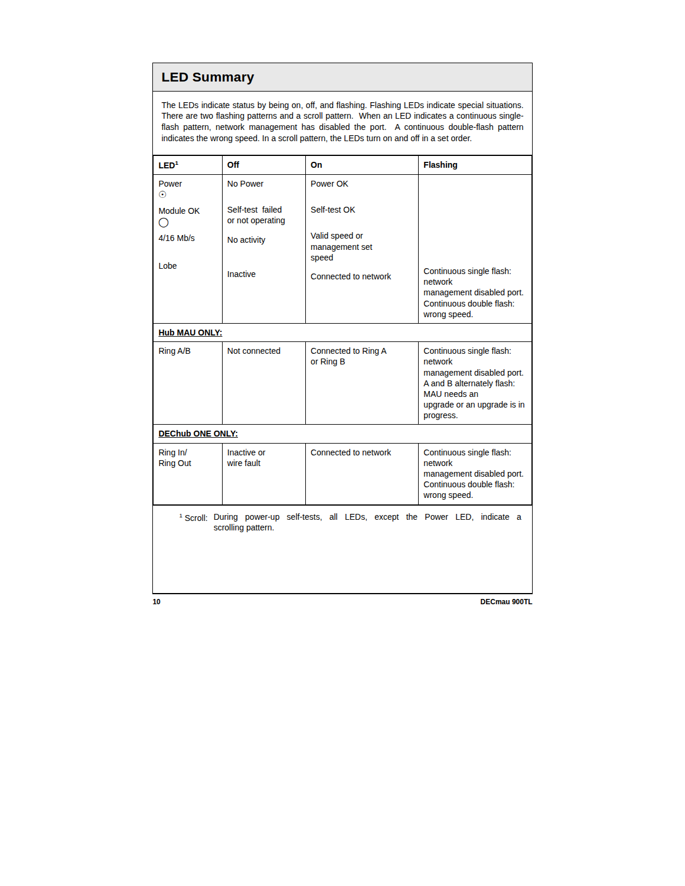LED Summary
The LEDs indicate status by being on, off, and flashing. Flashing LEDs indicate special situations. There are two flashing patterns and a scroll pattern. When an LED indicates a continuous single-flash pattern, network management has disabled the port. A continuous double-flash pattern indicates the wrong speed. In a scroll pattern, the LEDs turn on and off in a set order.
| LED 1 | Off | On | Flashing |
| --- | --- | --- | --- |
| Power ☉ Module OK ◯ 4/16 Mb/s Lobe | No Power Self-test failed or not operating No activity Inactive | Power OK Self-test OK Valid speed or management set speed Connected to network | Continuous single flash: network management disabled port. Continuous double flash: wrong speed. |
| Hub MAU ONLY: | | |
| Ring A/B | Not connected | Connected to Ring A or Ring B | Continuous single flash: network management disabled port. A and B alternately flash: MAU needs an upgrade or an upgrade is in progress. |
| DEChub ONE ONLY: | | |
| Ring In/ Ring Out | Inactive or wire fault | Connected to network | Continuous single flash: network management disabled port. Continuous double flash: wrong speed. |
1 Scroll:
During power-up self-tests, all LEDs, except the Power LED, indicate a scrolling pattern.
10 DECmau 900TL